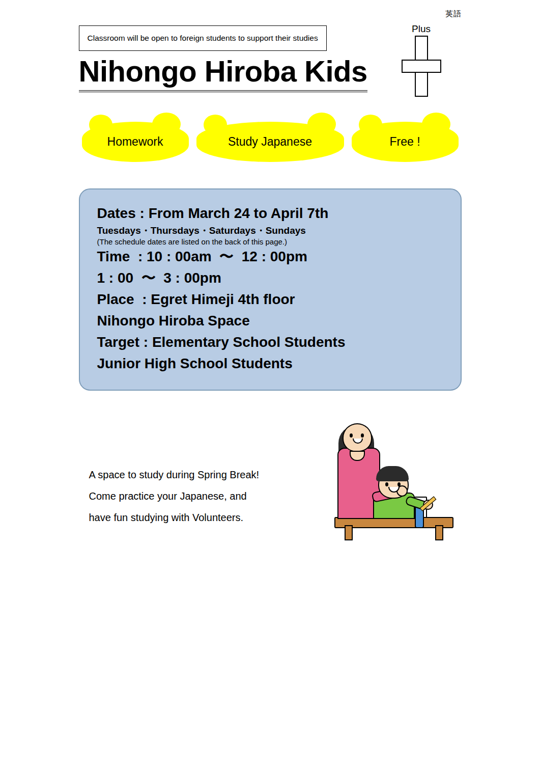英語
Classroom will be open to foreign students to support their studies
Plus
Nihongo Hiroba Kids
Homework
Study Japanese
Free !
Dates : From March 24 to April 7th
Tuesdays・Thursdays・Saturdays・Sundays
(The schedule dates are listed on the back of this page.)
Time : 10 : 00am 〜 12 : 00pm
1 : 00 〜 3 : 00pm
Place : Egret Himeji 4th floor
Nihongo Hiroba Space
Target : Elementary School Students
Junior High School Students
A space to study during Spring Break!
Come practice your Japanese, and
have fun studying with Volunteers.